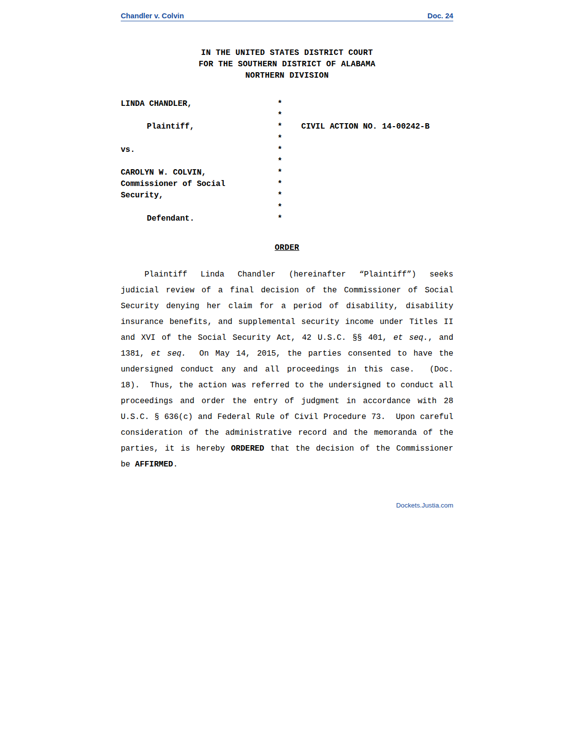Chandler v. Colvin Doc. 24
IN THE UNITED STATES DISTRICT COURT
FOR THE SOUTHERN DISTRICT OF ALABAMA
NORTHERN DIVISION
| LINDA CHANDLER, | * | |
| | * | |
| Plaintiff, | * | CIVIL ACTION NO. 14-00242-B |
| | * | |
| vs. | * | |
| | * | |
| CAROLYN W. COLVIN, | * | |
| Commissioner of Social | * | |
| Security, | * | |
| | * | |
| Defendant. | * | |
ORDER
Plaintiff Linda Chandler (hereinafter “Plaintiff”) seeks judicial review of a final decision of the Commissioner of Social Security denying her claim for a period of disability, disability insurance benefits, and supplemental security income under Titles II and XVI of the Social Security Act, 42 U.S.C. §§ 401, et seq., and 1381, et seq. On May 14, 2015, the parties consented to have the undersigned conduct any and all proceedings in this case. (Doc. 18). Thus, the action was referred to the undersigned to conduct all proceedings and order the entry of judgment in accordance with 28 U.S.C. § 636(c) and Federal Rule of Civil Procedure 73. Upon careful consideration of the administrative record and the memoranda of the parties, it is hereby ORDERED that the decision of the Commissioner be AFFIRMED.
Dockets.Justia.com